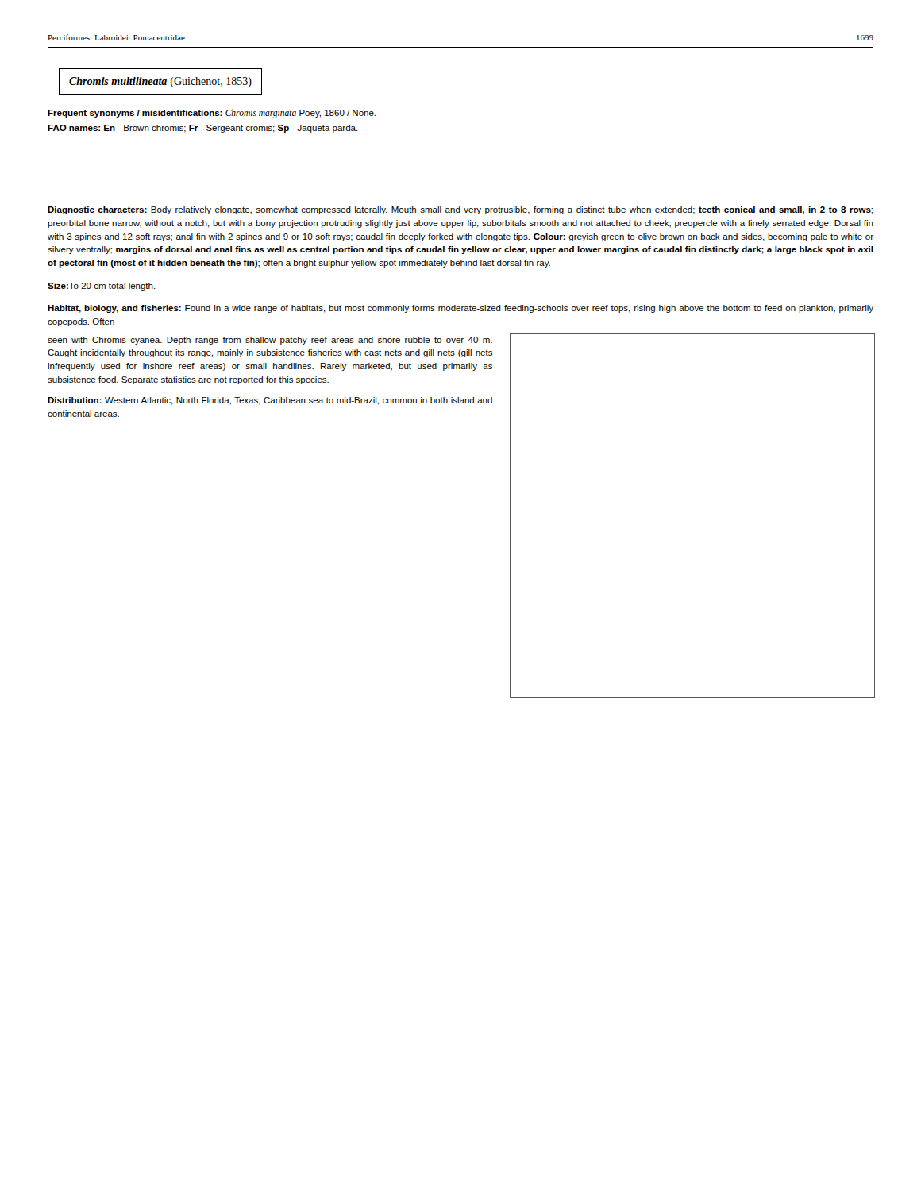Perciformes: Labroidei: Pomacentridae
1699
Chromis multilineata (Guichenot, 1853)
Frequent synonyms / misidentifications: Chromis marginata Poey, 1860 / None.
FAO names: En - Brown chromis; Fr - Sergeant cromis; Sp - Jaqueta parda.
Diagnostic characters: Body relatively elongate, somewhat compressed laterally. Mouth small and very protrusible, forming a distinct tube when extended; teeth conical and small, in 2 to 8 rows; preorbital bone narrow, without a notch, but with a bony projection protruding slightly just above upper lip; suborbitals smooth and not attached to cheek; preopercle with a finely serrated edge. Dorsal fin with 3 spines and 12 soft rays; anal fin with 2 spines and 9 or 10 soft rays; caudal fin deeply forked with elongate tips. Colour: greyish green to olive brown on back and sides, becoming pale to white or silvery ventrally; margins of dorsal and anal fins as well as central portion and tips of caudal fin yellow or clear, upper and lower margins of caudal fin distinctly dark; a large black spot in axil of pectoral fin (most of it hidden beneath the fin); often a bright sulphur yellow spot immediately behind last dorsal fin ray.
Size: To 20 cm total length.
Habitat, biology, and fisheries: Found in a wide range of habitats, but most commonly forms moderate-sized feeding-schools over reef tops, rising high above the bottom to feed on plankton, primarily copepods. Often
seen with Chromis cyanea. Depth range from shallow patchy reef areas and shore rubble to over 40 m. Caught incidentally throughout its range, mainly in subsistence fisheries with cast nets and gill nets (gill nets infrequently used for inshore reef areas) or small handlines. Rarely marketed, but used primarily as subsistence food. Separate statistics are not reported for this species.
Distribution: Western Atlantic, North Florida, Texas, Caribbean sea to mid-Brazil, common in both island and continental areas.